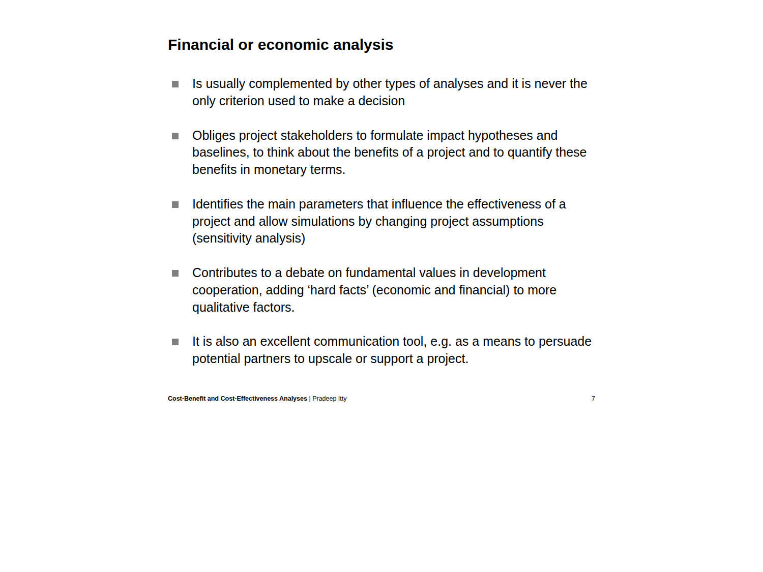Financial or economic analysis
Is usually complemented by other types of analyses and it is never the only criterion used to make a decision
Obliges project stakeholders to formulate impact hypotheses and baselines, to think about the benefits of a project and to quantify these benefits in monetary terms.
Identifies the main parameters that influence the effectiveness of a project and allow simulations by changing project assumptions (sensitivity analysis)
Contributes to a debate on fundamental values in development cooperation, adding ‘hard facts’ (economic and financial) to more qualitative factors.
It is also an excellent communication tool, e.g. as a means to persuade potential partners to upscale or support a project.
Cost-Benefit and Cost-Effectiveness Analyses | Pradeep Itty
7